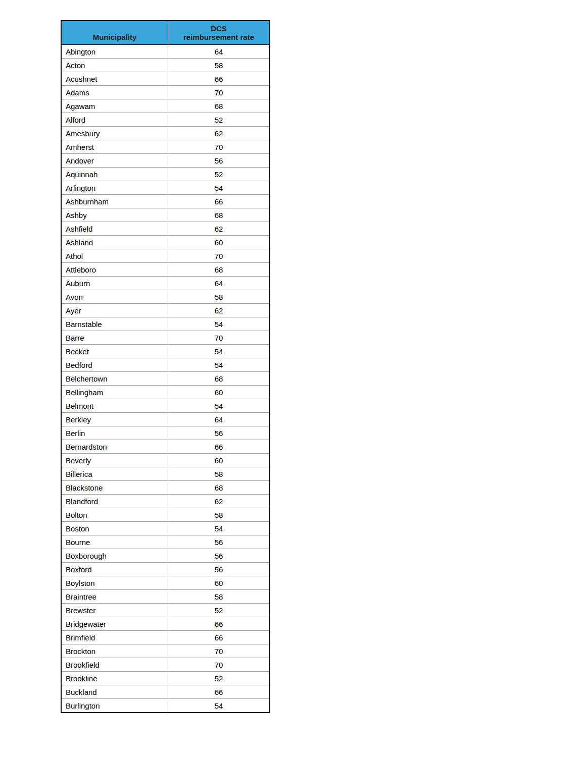| Municipality | DCS reimbursement rate |
| --- | --- |
| Abington | 64 |
| Acton | 58 |
| Acushnet | 66 |
| Adams | 70 |
| Agawam | 68 |
| Alford | 52 |
| Amesbury | 62 |
| Amherst | 70 |
| Andover | 56 |
| Aquinnah | 52 |
| Arlington | 54 |
| Ashburnham | 66 |
| Ashby | 68 |
| Ashfield | 62 |
| Ashland | 60 |
| Athol | 70 |
| Attleboro | 68 |
| Auburn | 64 |
| Avon | 58 |
| Ayer | 62 |
| Barnstable | 54 |
| Barre | 70 |
| Becket | 54 |
| Bedford | 54 |
| Belchertown | 68 |
| Bellingham | 60 |
| Belmont | 54 |
| Berkley | 64 |
| Berlin | 56 |
| Bernardston | 66 |
| Beverly | 60 |
| Billerica | 58 |
| Blackstone | 68 |
| Blandford | 62 |
| Bolton | 58 |
| Boston | 54 |
| Bourne | 56 |
| Boxborough | 56 |
| Boxford | 56 |
| Boylston | 60 |
| Braintree | 58 |
| Brewster | 52 |
| Bridgewater | 66 |
| Brimfield | 66 |
| Brockton | 70 |
| Brookfield | 70 |
| Brookline | 52 |
| Buckland | 66 |
| Burlington | 54 |